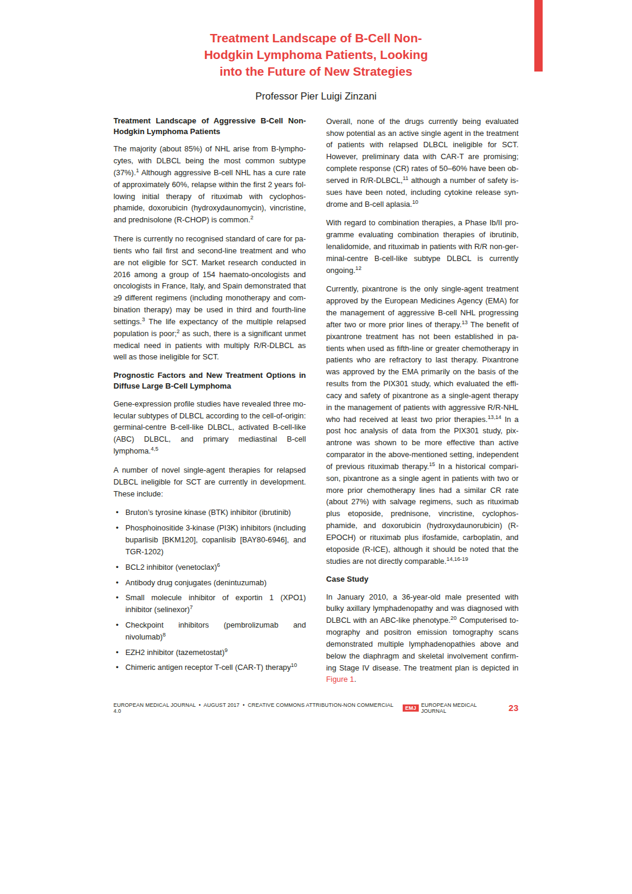Treatment Landscape of B-Cell Non-
Hodgkin Lymphoma Patients, Looking
into the Future of New Strategies
Professor Pier Luigi Zinzani
Treatment Landscape of Aggressive B-Cell Non-Hodgkin Lymphoma Patients
The majority (about 85%) of NHL arise from B-lymphocytes, with DLBCL being the most common subtype (37%).1 Although aggressive B-cell NHL has a cure rate of approximately 60%, relapse within the first 2 years following initial therapy of rituximab with cyclophosphamide, doxorubicin (hydroxydaunomycin), vincristine, and prednisolone (R-CHOP) is common.2
There is currently no recognised standard of care for patients who fail first and second-line treatment and who are not eligible for SCT. Market research conducted in 2016 among a group of 154 haemato-oncologists and oncologists in France, Italy, and Spain demonstrated that ≥9 different regimens (including monotherapy and combination therapy) may be used in third and fourth-line settings.3 The life expectancy of the multiple relapsed population is poor;2 as such, there is a significant unmet medical need in patients with multiply R/R-DLBCL as well as those ineligible for SCT.
Prognostic Factors and New Treatment Options in Diffuse Large B-Cell Lymphoma
Gene-expression profile studies have revealed three molecular subtypes of DLBCL according to the cell-of-origin: germinal-centre B-cell-like DLBCL, activated B-cell-like (ABC) DLBCL, and primary mediastinal B-cell lymphoma.4,5
A number of novel single-agent therapies for relapsed DLBCL ineligible for SCT are currently in development. These include:
Bruton’s tyrosine kinase (BTK) inhibitor (ibrutinib)
Phosphoinositide 3-kinase (PI3K) inhibitors (including buparlisib [BKM120], copanlisib [BAY80-6946], and TGR-1202)
BCL2 inhibitor (venetoclax)6
Antibody drug conjugates (denintuzumab)
Small molecule inhibitor of exportin 1 (XPO1) inhibitor (selinexor)7
Checkpoint inhibitors (pembrolizumab and nivolumab)8
EZH2 inhibitor (tazemetostat)9
Chimeric antigen receptor T-cell (CAR-T) therapy10
Overall, none of the drugs currently being evaluated show potential as an active single agent in the treatment of patients with relapsed DLBCL ineligible for SCT. However, preliminary data with CAR-T are promising; complete response (CR) rates of 50–60% have been observed in R/R-DLBCL,11 although a number of safety issues have been noted, including cytokine release syndrome and B-cell aplasia.10
With regard to combination therapies, a Phase Ib/II programme evaluating combination therapies of ibrutinib, lenalidomide, and rituximab in patients with R/R non-germinal-centre B-cell-like subtype DLBCL is currently ongoing.12
Currently, pixantrone is the only single-agent treatment approved by the European Medicines Agency (EMA) for the management of aggressive B-cell NHL progressing after two or more prior lines of therapy.13 The benefit of pixantrone treatment has not been established in patients when used as fifth-line or greater chemotherapy in patients who are refractory to last therapy. Pixantrone was approved by the EMA primarily on the basis of the results from the PIX301 study, which evaluated the efficacy and safety of pixantrone as a single-agent therapy in the management of patients with aggressive R/R-NHL who had received at least two prior therapies.13,14 In a post hoc analysis of data from the PIX301 study, pixantrone was shown to be more effective than active comparator in the above-mentioned setting, independent of previous rituximab therapy.15 In a historical comparison, pixantrone as a single agent in patients with two or more prior chemotherapy lines had a similar CR rate (about 27%) with salvage regimens, such as rituximab plus etoposide, prednisone, vincristine, cyclophosphamide, and doxorubicin (hydroxydaunorubicin) (R-EPOCH) or rituximab plus ifosfamide, carboplatin, and etoposide (R-ICE), although it should be noted that the studies are not directly comparable.14,16-19
Case Study
In January 2010, a 36-year-old male presented with bulky axillary lymphadenopathy and was diagnosed with DLBCL with an ABC-like phenotype.20 Computerised tomography and positron emission tomography scans demonstrated multiple lymphadenopathies above and below the diaphragm and skeletal involvement confirming Stage IV disease. The treatment plan is depicted in Figure 1.
EUROPEAN MEDICAL JOURNAL • August 2017 • Creative Commons Attribution-Non Commercial 4.0
EMJ EUROPEAN MEDICAL JOURNAL 23